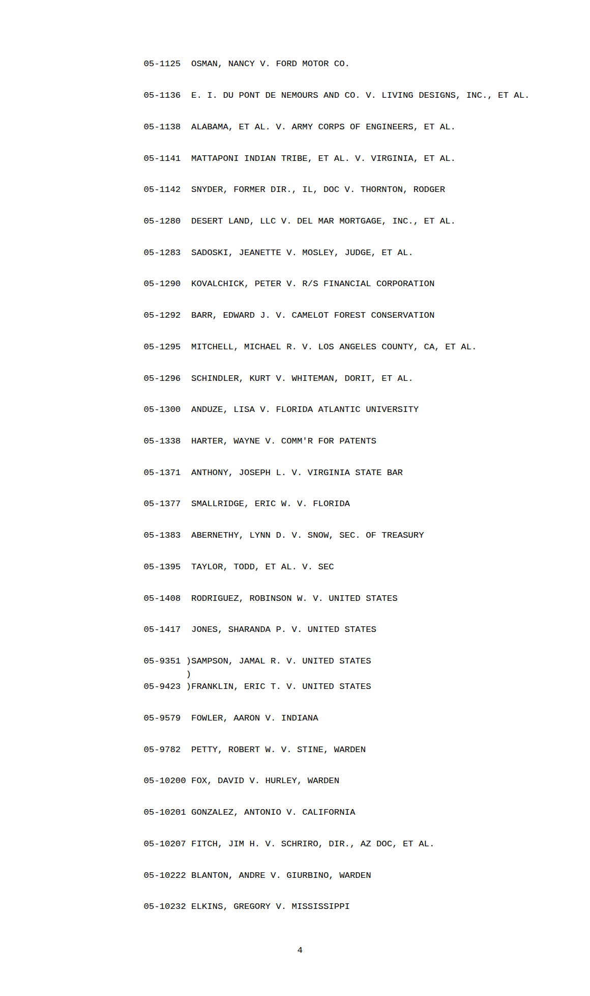| 05-1125 | | OSMAN, NANCY V. FORD MOTOR CO. |
| 05-1136 | | E. I. DU PONT DE NEMOURS AND CO. V. LIVING DESIGNS, INC., ET AL. |
| 05-1138 | | ALABAMA, ET AL. V. ARMY CORPS OF ENGINEERS, ET AL. |
| 05-1141 | | MATTAPONI INDIAN TRIBE, ET AL. V. VIRGINIA, ET AL. |
| 05-1142 | | SNYDER, FORMER DIR., IL, DOC V. THORNTON, RODGER |
| 05-1280 | | DESERT LAND, LLC V. DEL MAR MORTGAGE, INC., ET AL. |
| 05-1283 | | SADOSKI, JEANETTE V. MOSLEY, JUDGE, ET AL. |
| 05-1290 | | KOVALCHICK, PETER V. R/S FINANCIAL CORPORATION |
| 05-1292 | | BARR, EDWARD J. V. CAMELOT FOREST CONSERVATION |
| 05-1295 | | MITCHELL, MICHAEL R. V. LOS ANGELES COUNTY, CA, ET AL. |
| 05-1296 | | SCHINDLER, KURT V. WHITEMAN, DORIT, ET AL. |
| 05-1300 | | ANDUZE, LISA V. FLORIDA ATLANTIC UNIVERSITY |
| 05-1338 | | HARTER, WAYNE V. COMM'R FOR PATENTS |
| 05-1371 | | ANTHONY, JOSEPH L. V. VIRGINIA STATE BAR |
| 05-1377 | | SMALLRIDGE, ERIC W. V. FLORIDA |
| 05-1383 | | ABERNETHY, LYNN D. V. SNOW, SEC. OF TREASURY |
| 05-1395 | | TAYLOR, TODD, ET AL. V. SEC |
| 05-1408 | | RODRIGUEZ, ROBINSON W. V. UNITED STATES |
| 05-1417 | | JONES, SHARANDA P. V. UNITED STATES |
| 05-9351 | ) | SAMPSON, JAMAL R. V. UNITED STATES |
| | ) | |
| 05-9423 | ) | FRANKLIN, ERIC T. V. UNITED STATES |
| 05-9579 | | FOWLER, AARON V. INDIANA |
| 05-9782 | | PETTY, ROBERT W. V. STINE, WARDEN |
| 05-10200 | | FOX, DAVID V. HURLEY, WARDEN |
| 05-10201 | | GONZALEZ, ANTONIO V. CALIFORNIA |
| 05-10207 | | FITCH, JIM H. V. SCHRIRO, DIR., AZ DOC, ET AL. |
| 05-10222 | | BLANTON, ANDRE V. GIURBINO, WARDEN |
| 05-10232 | | ELKINS, GREGORY V. MISSISSIPPI |
4